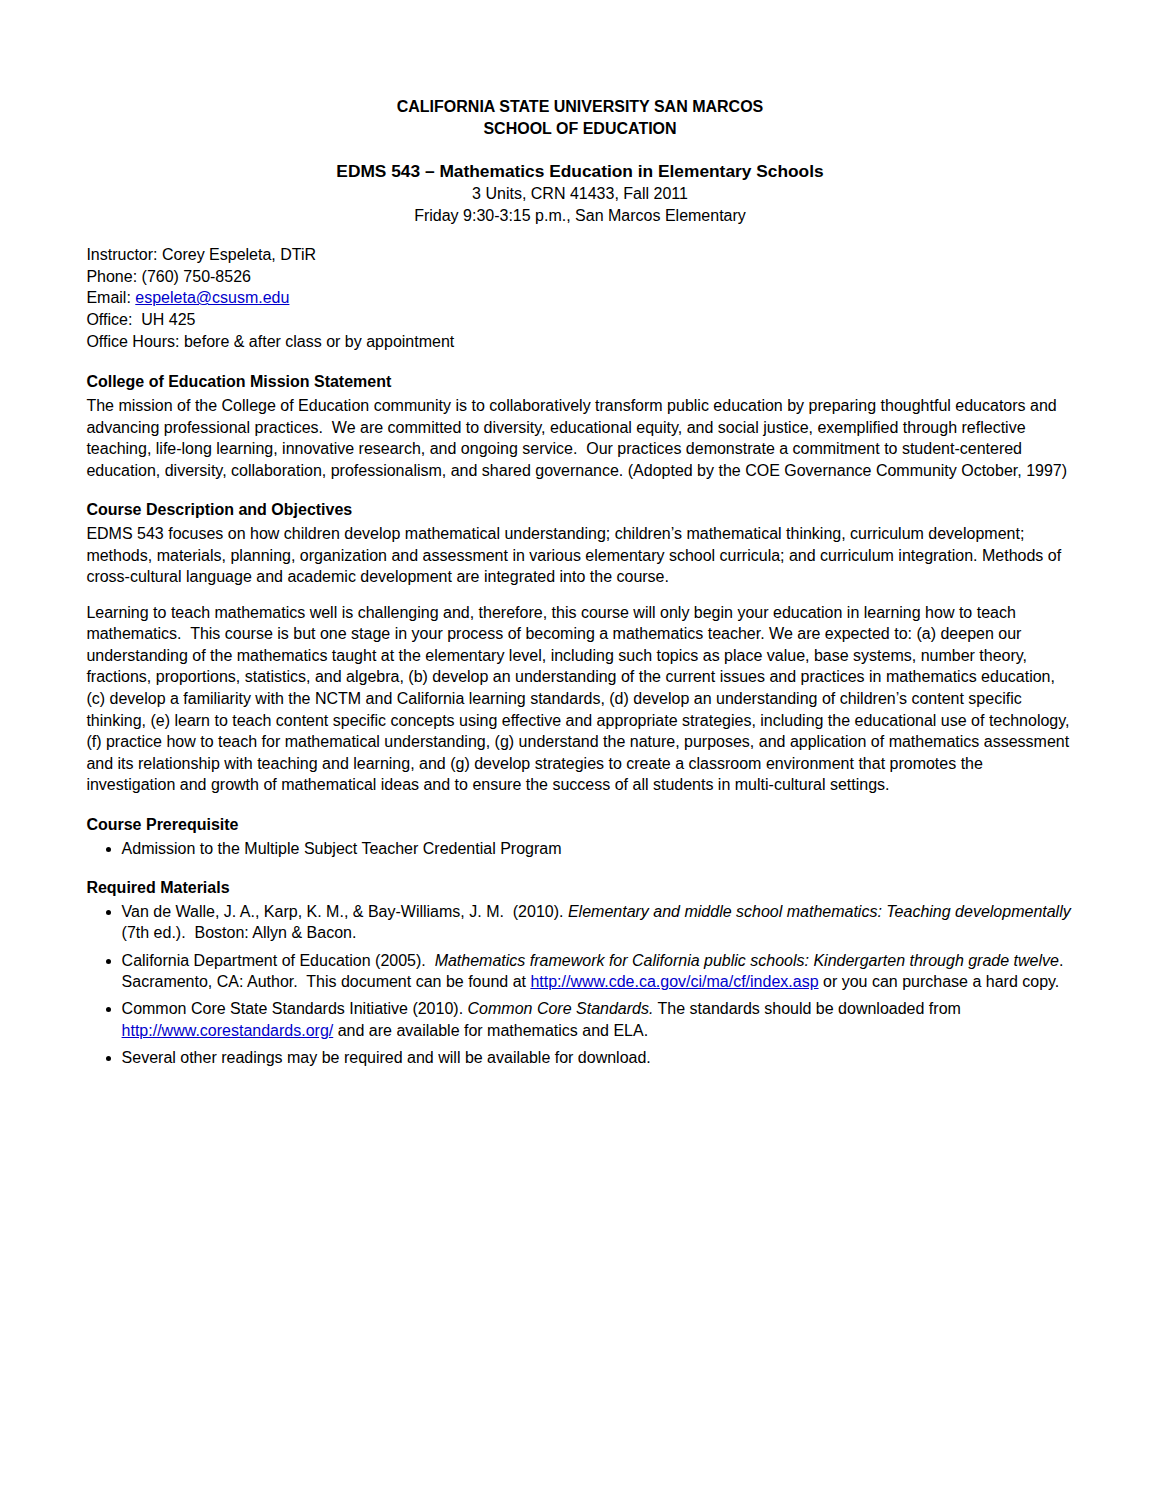CALIFORNIA STATE UNIVERSITY SAN MARCOS
SCHOOL OF EDUCATION
EDMS 543 – Mathematics Education in Elementary Schools
3 Units, CRN 41433, Fall 2011
Friday 9:30-3:15 p.m., San Marcos Elementary
Instructor: Corey Espeleta, DTiR
Phone: (760) 750-8526
Email: espeleta@csusm.edu
Office: UH 425
Office Hours: before & after class or by appointment
College of Education Mission Statement
The mission of the College of Education community is to collaboratively transform public education by preparing thoughtful educators and advancing professional practices. We are committed to diversity, educational equity, and social justice, exemplified through reflective teaching, life-long learning, innovative research, and ongoing service. Our practices demonstrate a commitment to student-centered education, diversity, collaboration, professionalism, and shared governance. (Adopted by the COE Governance Community October, 1997)
Course Description and Objectives
EDMS 543 focuses on how children develop mathematical understanding; children’s mathematical thinking, curriculum development; methods, materials, planning, organization and assessment in various elementary school curricula; and curriculum integration. Methods of cross-cultural language and academic development are integrated into the course.
Learning to teach mathematics well is challenging and, therefore, this course will only begin your education in learning how to teach mathematics. This course is but one stage in your process of becoming a mathematics teacher. We are expected to: (a) deepen our understanding of the mathematics taught at the elementary level, including such topics as place value, base systems, number theory, fractions, proportions, statistics, and algebra, (b) develop an understanding of the current issues and practices in mathematics education, (c) develop a familiarity with the NCTM and California learning standards, (d) develop an understanding of children’s content specific thinking, (e) learn to teach content specific concepts using effective and appropriate strategies, including the educational use of technology, (f) practice how to teach for mathematical understanding, (g) understand the nature, purposes, and application of mathematics assessment and its relationship with teaching and learning, and (g) develop strategies to create a classroom environment that promotes the investigation and growth of mathematical ideas and to ensure the success of all students in multi-cultural settings.
Course Prerequisite
Admission to the Multiple Subject Teacher Credential Program
Required Materials
Van de Walle, J. A., Karp, K. M., & Bay-Williams, J. M. (2010). Elementary and middle school mathematics: Teaching developmentally (7th ed.). Boston: Allyn & Bacon.
California Department of Education (2005). Mathematics framework for California public schools: Kindergarten through grade twelve. Sacramento, CA: Author. This document can be found at http://www.cde.ca.gov/ci/ma/cf/index.asp or you can purchase a hard copy.
Common Core State Standards Initiative (2010). Common Core Standards. The standards should be downloaded from http://www.corestandards.org/ and are available for mathematics and ELA.
Several other readings may be required and will be available for download.